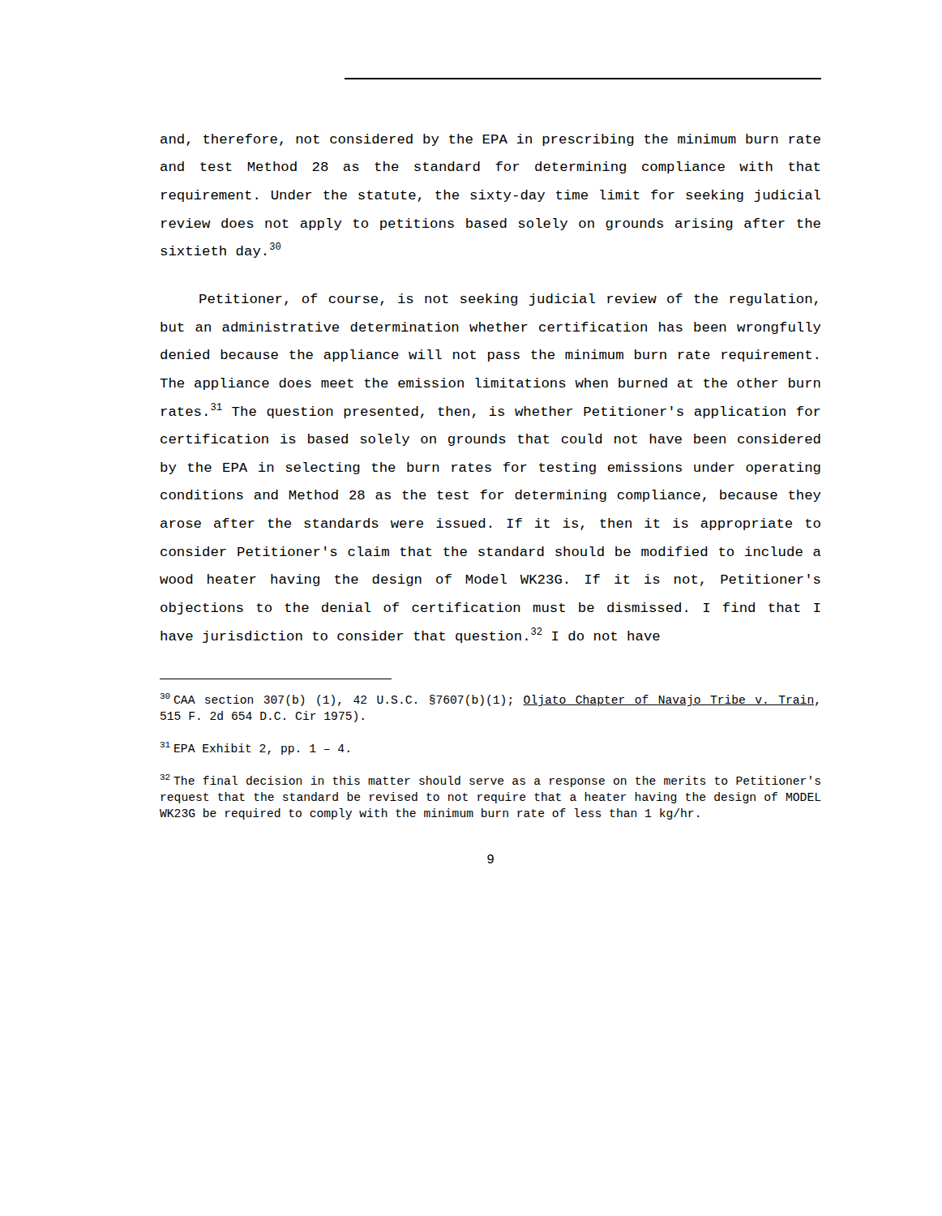and, therefore, not considered by the EPA in prescribing the minimum burn rate and test Method 28 as the standard for determining compliance with that requirement. Under the statute, the sixty-day time limit for seeking judicial review does not apply to petitions based solely on grounds arising after the sixtieth day.30
Petitioner, of course, is not seeking judicial review of the regulation, but an administrative determination whether certification has been wrongfully denied because the appliance will not pass the minimum burn rate requirement. The appliance does meet the emission limitations when burned at the other burn rates.31 The question presented, then, is whether Petitioner's application for certification is based solely on grounds that could not have been considered by the EPA in selecting the burn rates for testing emissions under operating conditions and Method 28 as the test for determining compliance, because they arose after the standards were issued. If it is, then it is appropriate to consider Petitioner's claim that the standard should be modified to include a wood heater having the design of Model WK23G. If it is not, Petitioner's objections to the denial of certification must be dismissed. I find that I have jurisdiction to consider that question.32 I do not have
30 CAA section 307(b) (1), 42 U.S.C. §7607(b)(1); Oljato Chapter of Navajo Tribe v. Train, 515 F. 2d 654 D.C. Cir 1975).
31 EPA Exhibit 2, pp. 1 – 4.
32 The final decision in this matter should serve as a response on the merits to Petitioner's request that the standard be revised to not require that a heater having the design of MODEL WK23G be required to comply with the minimum burn rate of less than 1 kg/hr.
9